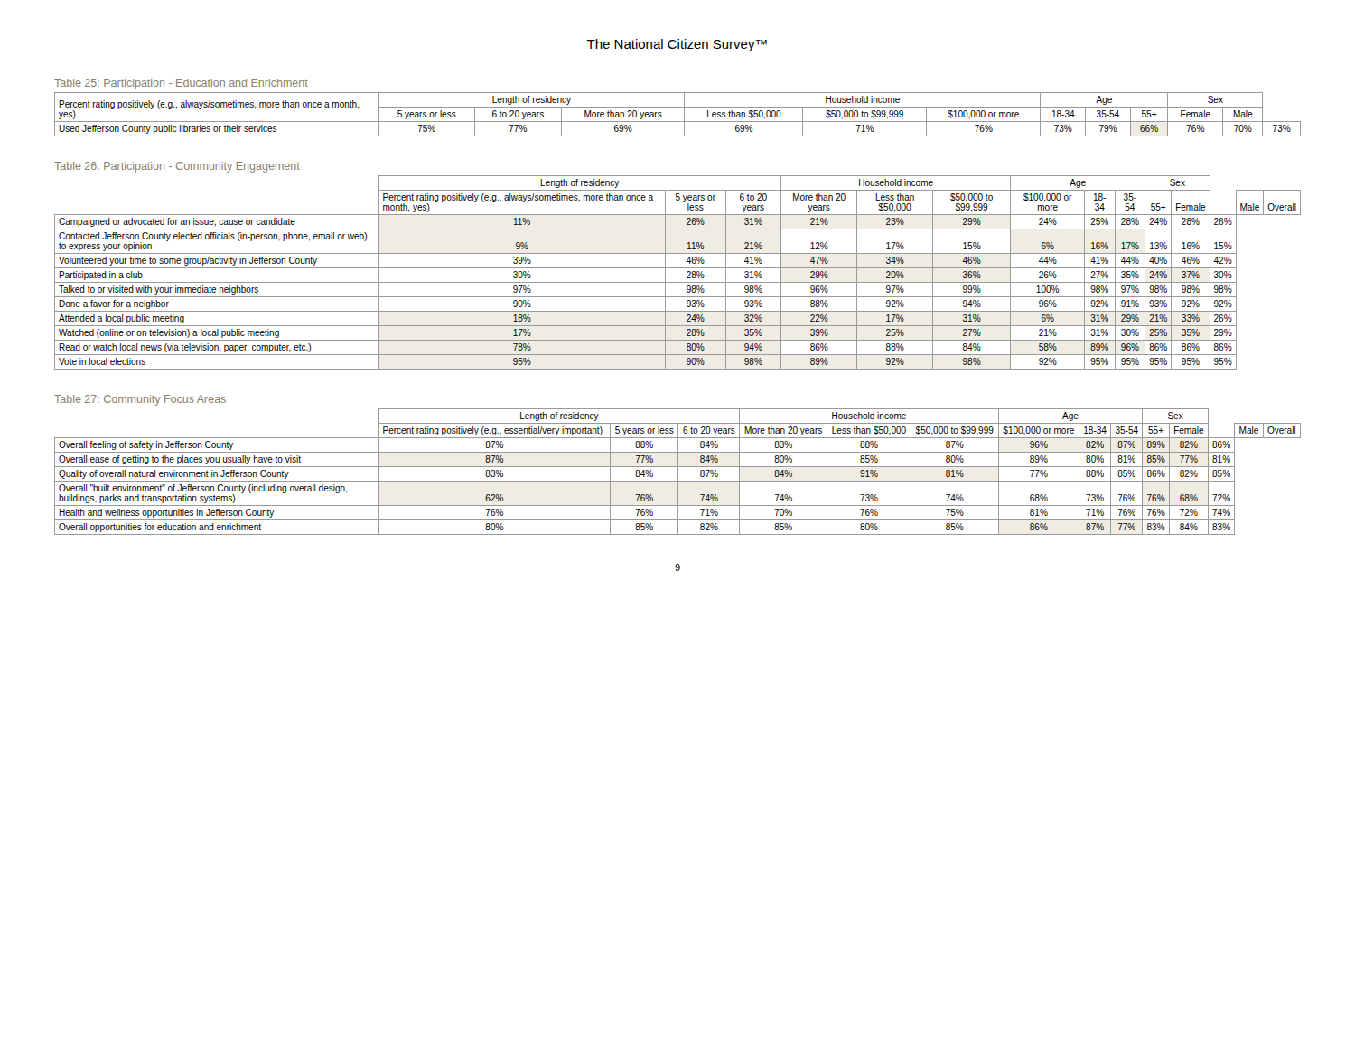The National Citizen Survey™
Table 25: Participation - Education and Enrichment
| Percent rating positively (e.g., always/sometimes, more than once a month, yes) | Length of residency | Household income | Age | Sex | |
| --- | --- | --- | --- | --- | --- |
| 5 years or less | 6 to 20 years | More than 20 years | Less than $50,000 | $50,000 to $99,999 | $100,000 or more | 18-34 | 35-54 | 55+ | Female | Male |
| Used Jefferson County public libraries or their services | 75% | 77% | 69% | 69% | 71% | 76% | 73% | 79% | 66% | 76% | 70% | 73% |
Table 26: Participation - Community Engagement
| | Length of residency | Household income | Age | Sex | |
| --- | --- | --- | --- | --- | --- |
| Percent rating positively (e.g., always/sometimes, more than once a month, yes) | 5 years or less | 6 to 20 years | More than 20 years | Less than $50,000 | $50,000 to $99,999 | $100,000 or more | 18-34 | 35-54 | 55+ | Female | Male | Overall |
| Campaigned or advocated for an issue, cause or candidate | 11% | 26% | 31% | 21% | 23% | 29% | 24% | 25% | 28% | 24% | 28% | 26% |
| Contacted Jefferson County elected officials (in-person, phone, email or web) to express your opinion | 9% | 11% | 21% | 12% | 17% | 15% | 6% | 16% | 17% | 13% | 16% | 15% |
| Volunteered your time to some group/activity in Jefferson County | 39% | 46% | 41% | 47% | 34% | 46% | 44% | 41% | 44% | 40% | 46% | 42% |
| Participated in a club | 30% | 28% | 31% | 29% | 20% | 36% | 26% | 27% | 35% | 24% | 37% | 30% |
| Talked to or visited with your immediate neighbors | 97% | 98% | 98% | 96% | 97% | 99% | 100% | 98% | 97% | 98% | 98% | 98% |
| Done a favor for a neighbor | 90% | 93% | 93% | 88% | 92% | 94% | 96% | 92% | 91% | 93% | 92% | 92% |
| Attended a local public meeting | 18% | 24% | 32% | 22% | 17% | 31% | 6% | 31% | 29% | 21% | 33% | 26% |
| Watched (online or on television) a local public meeting | 17% | 28% | 35% | 39% | 25% | 27% | 21% | 31% | 30% | 25% | 35% | 29% |
| Read or watch local news (via television, paper, computer, etc.) | 78% | 80% | 94% | 86% | 88% | 84% | 58% | 89% | 96% | 86% | 86% | 86% |
| Vote in local elections | 95% | 90% | 98% | 89% | 92% | 98% | 92% | 95% | 95% | 95% | 95% | 95% |
Table 27: Community Focus Areas
| | Length of residency | Household income | Age | Sex | |
| --- | --- | --- | --- | --- | --- |
| Percent rating positively (e.g., essential/very important) | 5 years or less | 6 to 20 years | More than 20 years | Less than $50,000 | $50,000 to $99,999 | $100,000 or more | 18-34 | 35-54 | 55+ | Female | Male | Overall |
| Overall feeling of safety in Jefferson County | 87% | 88% | 84% | 83% | 88% | 87% | 96% | 82% | 87% | 89% | 82% | 86% |
| Overall ease of getting to the places you usually have to visit | 87% | 77% | 84% | 80% | 85% | 80% | 89% | 80% | 81% | 85% | 77% | 81% |
| Quality of overall natural environment in Jefferson County | 83% | 84% | 87% | 84% | 91% | 81% | 77% | 88% | 85% | 86% | 82% | 85% |
| Overall "built environment" of Jefferson County (including overall design, buildings, parks and transportation systems) | 62% | 76% | 74% | 74% | 73% | 74% | 68% | 73% | 76% | 76% | 68% | 72% |
| Health and wellness opportunities in Jefferson County | 76% | 76% | 71% | 70% | 76% | 75% | 81% | 71% | 76% | 76% | 72% | 74% |
| Overall opportunities for education and enrichment | 80% | 85% | 82% | 85% | 80% | 85% | 86% | 87% | 77% | 83% | 84% | 83% |
9